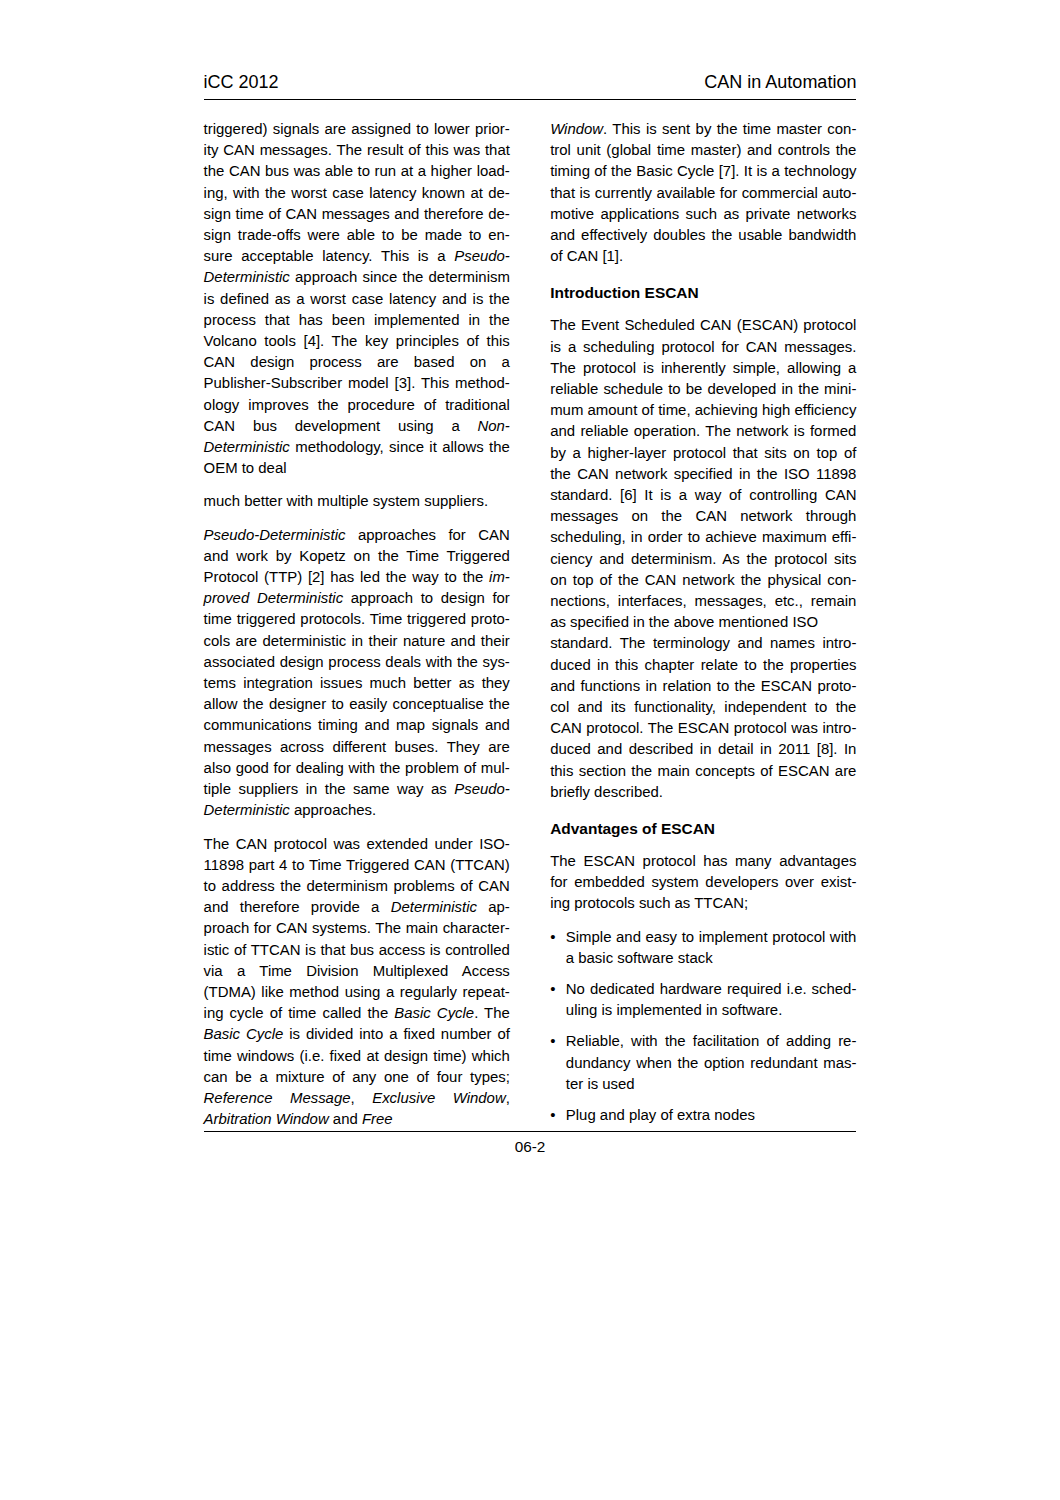iCC 2012
CAN in Automation
triggered) signals are assigned to lower priority CAN messages. The result of this was that the CAN bus was able to run at a higher loading, with the worst case latency known at design time of CAN messages and therefore design trade-offs were able to be made to ensure acceptable latency. This is a Pseudo-Deterministic approach since the determinism is defined as a worst case latency and is the process that has been implemented in the Volcano tools [4]. The key principles of this CAN design process are based on a Publisher-Subscriber model [3]. This methodology improves the procedure of traditional CAN bus development using a Non-Deterministic methodology, since it allows the OEM to deal
much better with multiple system suppliers.
Pseudo-Deterministic approaches for CAN and work by Kopetz on the Time Triggered Protocol (TTP) [2] has led the way to the improved Deterministic approach to design for time triggered protocols. Time triggered protocols are deterministic in their nature and their associated design process deals with the systems integration issues much better as they allow the designer to easily conceptualise the communications timing and map signals and messages across different buses. They are also good for dealing with the problem of multiple suppliers in the same way as Pseudo-Deterministic approaches.
The CAN protocol was extended under ISO-11898 part 4 to Time Triggered CAN (TTCAN) to address the determinism problems of CAN and therefore provide a Deterministic approach for CAN systems. The main characteristic of TTCAN is that bus access is controlled via a Time Division Multiplexed Access (TDMA) like method using a regularly repeating cycle of time called the Basic Cycle. The Basic Cycle is divided into a fixed number of time windows (i.e. fixed at design time) which can be a mixture of any one of four types; Reference Message, Exclusive Window, Arbitration Window and Free
Window. This is sent by the time master control unit (global time master) and controls the timing of the Basic Cycle [7]. It is a technology that is currently available for commercial automotive applications such as private networks and effectively doubles the usable bandwidth of CAN [1].
Introduction ESCAN
The Event Scheduled CAN (ESCAN) protocol is a scheduling protocol for CAN messages. The protocol is inherently simple, allowing a reliable schedule to be developed in the minimum amount of time, achieving high efficiency and reliable operation. The network is formed by a higher-layer protocol that sits on top of the CAN network specified in the ISO 11898 standard. [6] It is a way of controlling CAN messages on the CAN network through scheduling, in order to achieve maximum efficiency and determinism. As the protocol sits on top of the CAN network the physical connections, interfaces, messages, etc., remain as specified in the above mentioned ISO
standard. The terminology and names introduced in this chapter relate to the properties and functions in relation to the ESCAN protocol and its functionality, independent to the CAN protocol. The ESCAN protocol was introduced and described in detail in 2011 [8]. In this section the main concepts of ESCAN are briefly described.
Advantages of ESCAN
The ESCAN protocol has many advantages for embedded system developers over existing protocols such as TTCAN;
Simple and easy to implement protocol with a basic software stack
No dedicated hardware required i.e. scheduling is implemented in software.
Reliable, with the facilitation of adding redundancy when the option redundant master is used
Plug and play of extra nodes
06-2